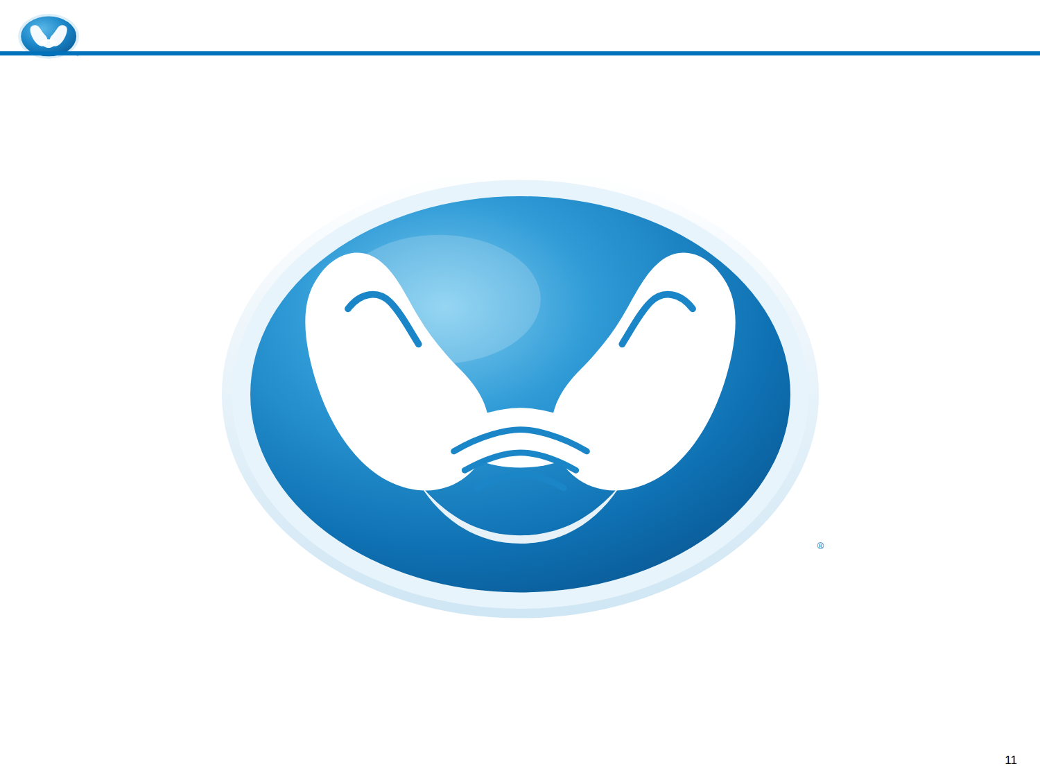®
®
11